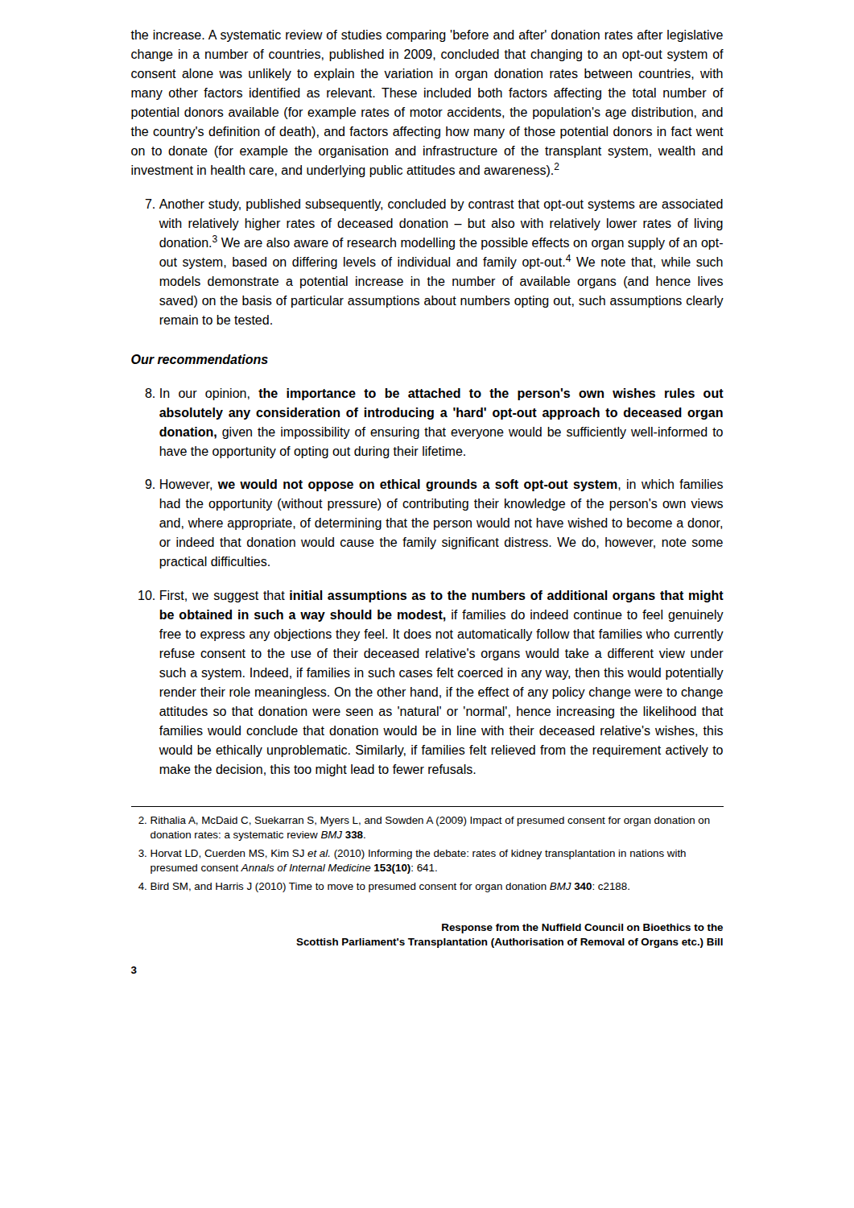the increase. A systematic review of studies comparing 'before and after' donation rates after legislative change in a number of countries, published in 2009, concluded that changing to an opt-out system of consent alone was unlikely to explain the variation in organ donation rates between countries, with many other factors identified as relevant. These included both factors affecting the total number of potential donors available (for example rates of motor accidents, the population's age distribution, and the country's definition of death), and factors affecting how many of those potential donors in fact went on to donate (for example the organisation and infrastructure of the transplant system, wealth and investment in health care, and underlying public attitudes and awareness).2
Another study, published subsequently, concluded by contrast that opt-out systems are associated with relatively higher rates of deceased donation – but also with relatively lower rates of living donation.3 We are also aware of research modelling the possible effects on organ supply of an opt-out system, based on differing levels of individual and family opt-out.4 We note that, while such models demonstrate a potential increase in the number of available organs (and hence lives saved) on the basis of particular assumptions about numbers opting out, such assumptions clearly remain to be tested.
Our recommendations
In our opinion, the importance to be attached to the person's own wishes rules out absolutely any consideration of introducing a 'hard' opt-out approach to deceased organ donation, given the impossibility of ensuring that everyone would be sufficiently well-informed to have the opportunity of opting out during their lifetime.
However, we would not oppose on ethical grounds a soft opt-out system, in which families had the opportunity (without pressure) of contributing their knowledge of the person's own views and, where appropriate, of determining that the person would not have wished to become a donor, or indeed that donation would cause the family significant distress. We do, however, note some practical difficulties.
First, we suggest that initial assumptions as to the numbers of additional organs that might be obtained in such a way should be modest, if families do indeed continue to feel genuinely free to express any objections they feel. It does not automatically follow that families who currently refuse consent to the use of their deceased relative's organs would take a different view under such a system. Indeed, if families in such cases felt coerced in any way, then this would potentially render their role meaningless. On the other hand, if the effect of any policy change were to change attitudes so that donation were seen as 'natural' or 'normal', hence increasing the likelihood that families would conclude that donation would be in line with their deceased relative's wishes, this would be ethically unproblematic. Similarly, if families felt relieved from the requirement actively to make the decision, this too might lead to fewer refusals.
Rithalia A, McDaid C, Suekarran S, Myers L, and Sowden A (2009) Impact of presumed consent for organ donation on donation rates: a systematic review BMJ 338.
Horvat LD, Cuerden MS, Kim SJ et al. (2010) Informing the debate: rates of kidney transplantation in nations with presumed consent Annals of Internal Medicine 153(10): 641.
Bird SM, and Harris J (2010) Time to move to presumed consent for organ donation BMJ 340: c2188.
Response from the Nuffield Council on Bioethics to the
Scottish Parliament's Transplantation (Authorisation of Removal of Organs etc.) Bill
3